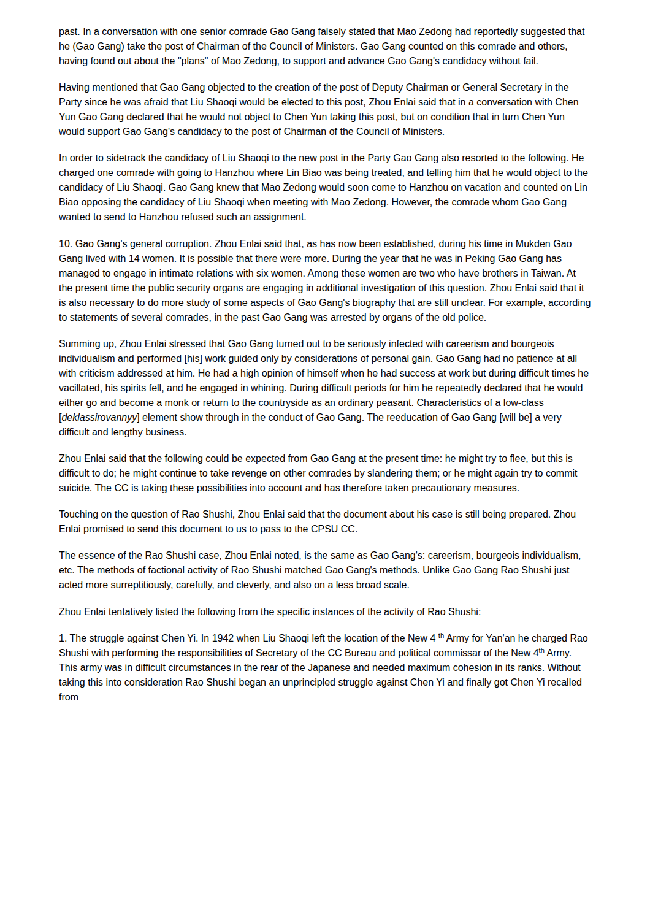past. In a conversation with one senior comrade Gao Gang falsely stated that Mao Zedong had reportedly suggested that he (Gao Gang) take the post of Chairman of the Council of Ministers. Gao Gang counted on this comrade and others, having found out about the "plans" of Mao Zedong, to support and advance Gao Gang's candidacy without fail.
Having mentioned that Gao Gang objected to the creation of the post of Deputy Chairman or General Secretary in the Party since he was afraid that Liu Shaoqi would be elected to this post, Zhou Enlai said that in a conversation with Chen Yun Gao Gang declared that he would not object to Chen Yun taking this post, but on condition that in turn Chen Yun would support Gao Gang's candidacy to the post of Chairman of the Council of Ministers.
In order to sidetrack the candidacy of Liu Shaoqi to the new post in the Party Gao Gang also resorted to the following. He charged one comrade with going to Hanzhou where Lin Biao was being treated, and telling him that he would object to the candidacy of Liu Shaoqi. Gao Gang knew that Mao Zedong would soon come to Hanzhou on vacation and counted on Lin Biao opposing the candidacy of Liu Shaoqi when meeting with Mao Zedong. However, the comrade whom Gao Gang wanted to send to Hanzhou refused such an assignment.
10. Gao Gang's general corruption. Zhou Enlai said that, as has now been established, during his time in Mukden Gao Gang lived with 14 women. It is possible that there were more. During the year that he was in Peking Gao Gang has managed to engage in intimate relations with six women. Among these women are two who have brothers in Taiwan. At the present time the public security organs are engaging in additional investigation of this question. Zhou Enlai said that it is also necessary to do more study of some aspects of Gao Gang's biography that are still unclear. For example, according to statements of several comrades, in the past Gao Gang was arrested by organs of the old police.
Summing up, Zhou Enlai stressed that Gao Gang turned out to be seriously infected with careerism and bourgeois individualism and performed [his] work guided only by considerations of personal gain. Gao Gang had no patience at all with criticism addressed at him. He had a high opinion of himself when he had success at work but during difficult times he vacillated, his spirits fell, and he engaged in whining. During difficult periods for him he repeatedly declared that he would either go and become a monk or return to the countryside as an ordinary peasant. Characteristics of a low-class [deklassirovannyy] element show through in the conduct of Gao Gang. The reeducation of Gao Gang [will be] a very difficult and lengthy business.
Zhou Enlai said that the following could be expected from Gao Gang at the present time: he might try to flee, but this is difficult to do; he might continue to take revenge on other comrades by slandering them; or he might again try to commit suicide. The CC is taking these possibilities into account and has therefore taken precautionary measures.
Touching on the question of Rao Shushi, Zhou Enlai said that the document about his case is still being prepared. Zhou Enlai promised to send this document to us to pass to the CPSU CC.
The essence of the Rao Shushi case, Zhou Enlai noted, is the same as Gao Gang's: careerism, bourgeois individualism, etc. The methods of factional activity of Rao Shushi matched Gao Gang's methods. Unlike Gao Gang Rao Shushi just acted more surreptitiously, carefully, and cleverly, and also on a less broad scale.
Zhou Enlai tentatively listed the following from the specific instances of the activity of Rao Shushi:
1. The struggle against Chen Yi. In 1942 when Liu Shaoqi left the location of the New 4 th Army for Yan'an he charged Rao Shushi with performing the responsibilities of Secretary of the CC Bureau and political commissar of the New 4th Army. This army was in difficult circumstances in the rear of the Japanese and needed maximum cohesion in its ranks. Without taking this into consideration Rao Shushi began an unprincipled struggle against Chen Yi and finally got Chen Yi recalled from